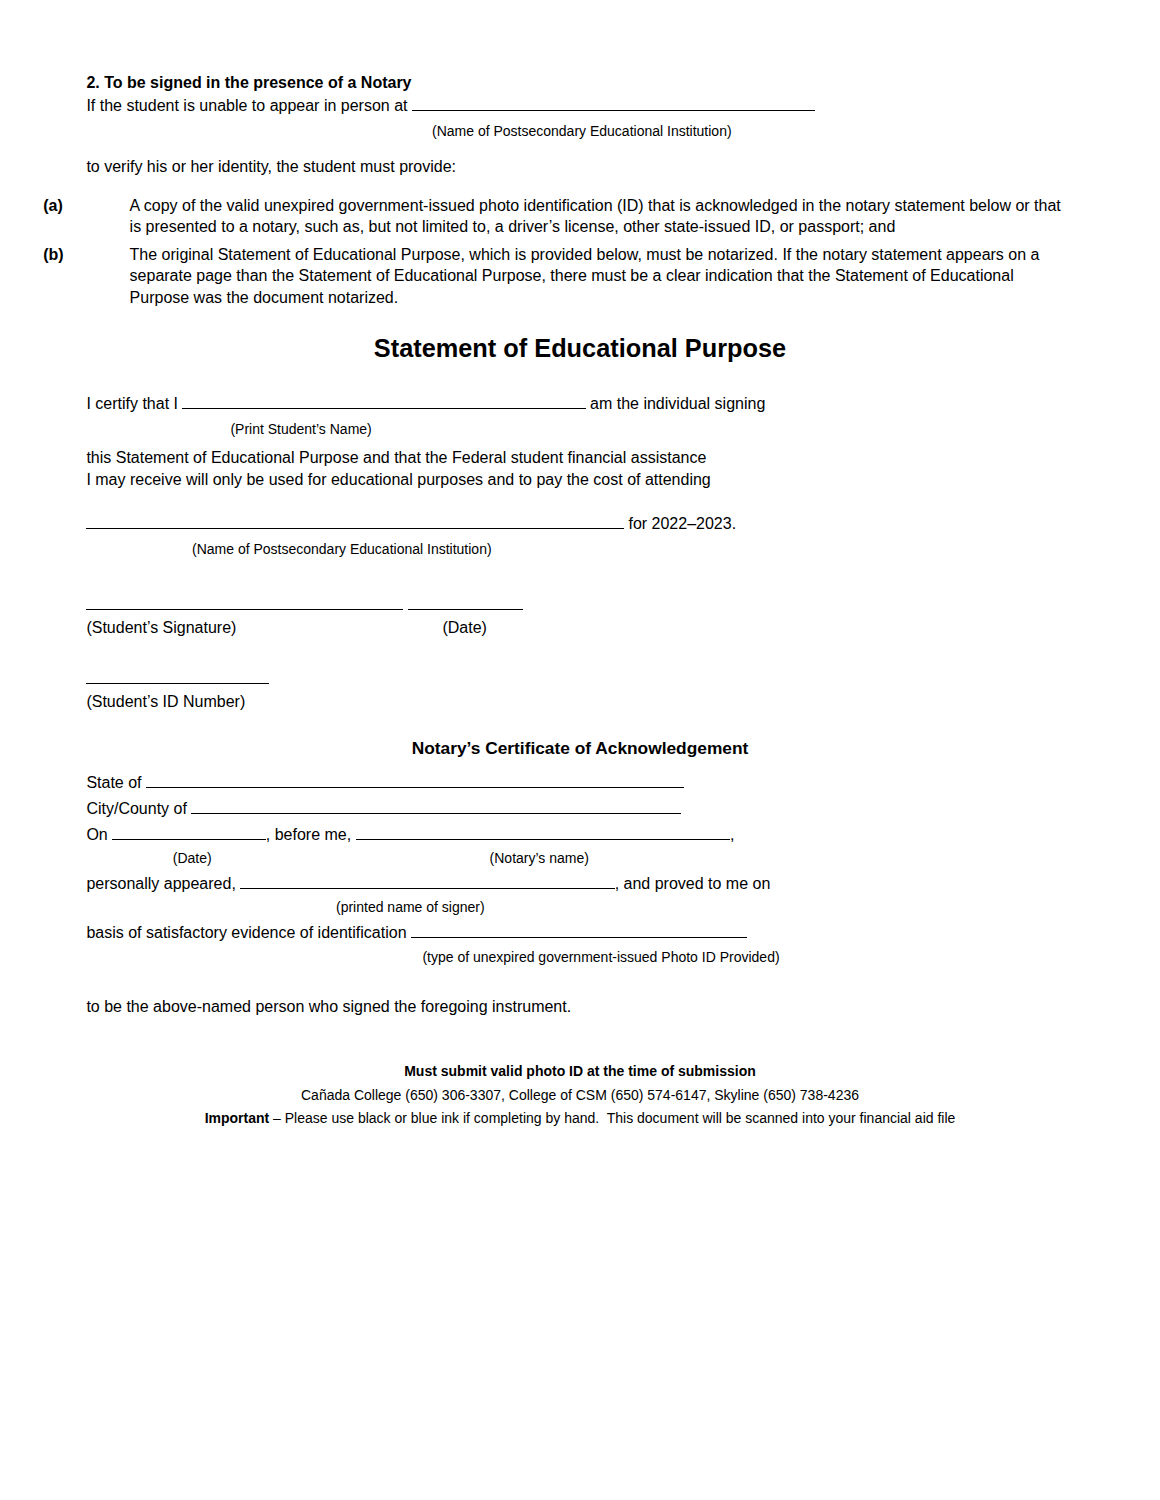2. To be signed in the presence of a Notary
If the student is unable to appear in person at
(Name of Postsecondary Educational Institution)
to verify his or her identity, the student must provide:
(a) A copy of the valid unexpired government-issued photo identification (ID) that is acknowledged in the notary statement below or that is presented to a notary, such as, but not limited to, a driver’s license, other state-issued ID, or passport; and
(b) The original Statement of Educational Purpose, which is provided below, must be notarized. If the notary statement appears on a separate page than the Statement of Educational Purpose, there must be a clear indication that the Statement of Educational Purpose was the document notarized.
Statement of Educational Purpose
I certify that I am the individual signing
(Print Student’s Name)
this Statement of Educational Purpose and that the Federal student financial assistance
I may receive will only be used for educational purposes and to pay the cost of attending
for 2022–2023.
(Name of Postsecondary Educational Institution)
(Student’s Signature) (Date)
(Student’s ID Number)
Notary’s Certificate of Acknowledgement
State of
City/County of
On , before me, ,
(Date)(Notary’s name)
personally appeared, , and proved to me on
(printed name of signer)
basis of satisfactory evidence of identification
(type of unexpired government-issued Photo ID Provided)
to be the above-named person who signed the foregoing instrument.
Must submit valid photo ID at the time of submission
Cañada College (650) 306-3307, College of CSM (650) 574-6147, Skyline (650) 738-4236
Important – Please use black or blue ink if completing by hand. This document will be scanned into your financial aid file